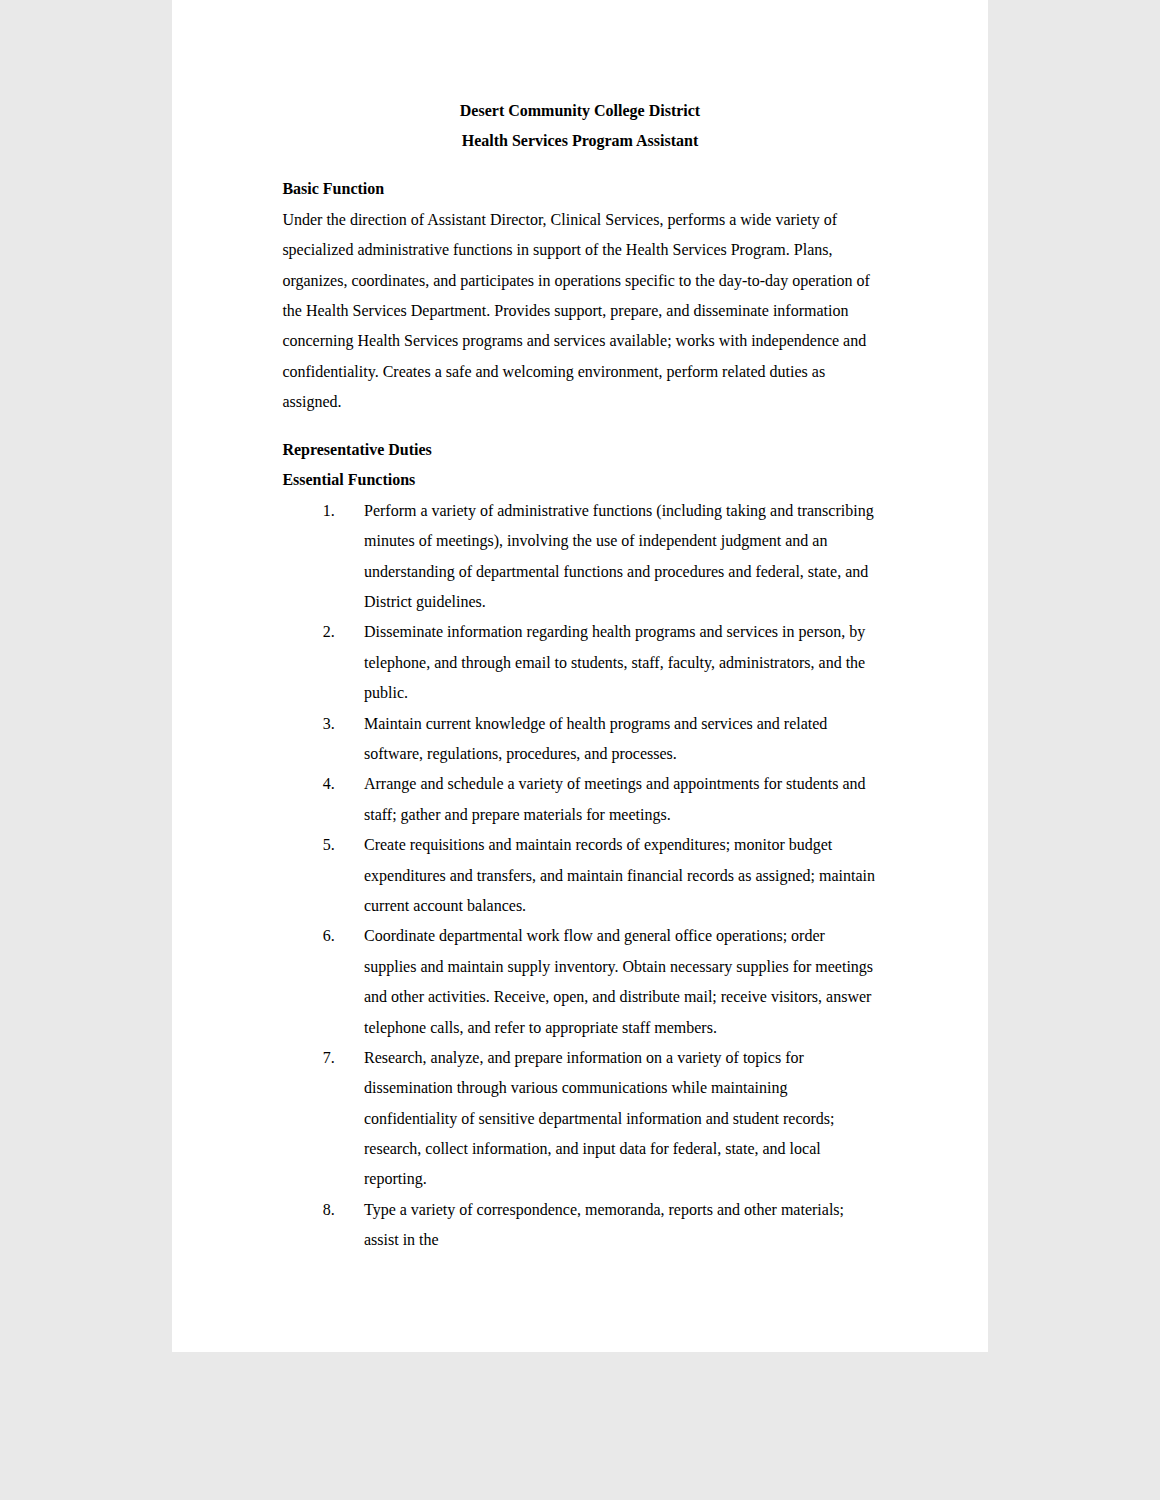Desert Community College District Health Services Program Assistant
Basic Function
Under the direction of Assistant Director, Clinical Services, performs a wide variety of specialized administrative functions in support of the Health Services Program. Plans, organizes, coordinates, and participates in operations specific to the day-to-day operation of the Health Services Department. Provides support, prepare, and disseminate information concerning Health Services programs and services available; works with independence and confidentiality. Creates a safe and welcoming environment, perform related duties as assigned.
Representative Duties
Essential Functions
Perform a variety of administrative functions (including taking and transcribing minutes of meetings), involving the use of independent judgment and an understanding of departmental functions and procedures and federal, state, and District guidelines.
Disseminate information regarding health programs and services in person, by telephone, and through email to students, staff, faculty, administrators, and the public.
Maintain current knowledge of health programs and services and related software, regulations, procedures, and processes.
Arrange and schedule a variety of meetings and appointments for students and staff; gather and prepare materials for meetings.
Create requisitions and maintain records of expenditures; monitor budget expenditures and transfers, and maintain financial records as assigned; maintain current account balances.
Coordinate departmental work flow and general office operations; order supplies and maintain supply inventory. Obtain necessary supplies for meetings and other activities. Receive, open, and distribute mail; receive visitors, answer telephone calls, and refer to appropriate staff members.
Research, analyze, and prepare information on a variety of topics for dissemination through various communications while maintaining confidentiality of sensitive departmental information and student records; research, collect information, and input data for federal, state, and local reporting.
Type a variety of correspondence, memoranda, reports and other materials; assist in the